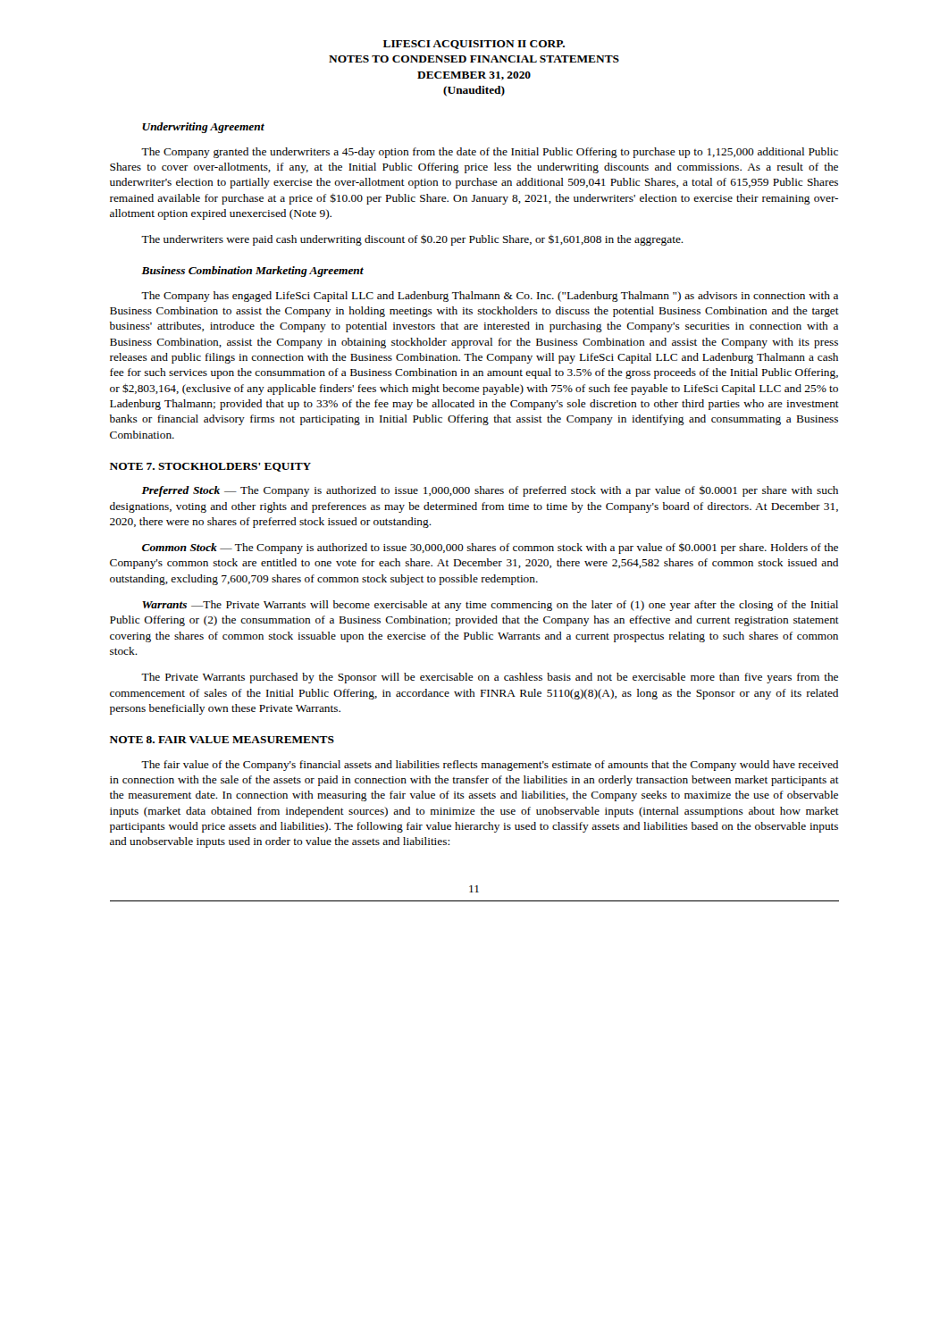LIFESCI ACQUISITION II CORP.
NOTES TO CONDENSED FINANCIAL STATEMENTS
DECEMBER 31, 2020
(Unaudited)
Underwriting Agreement
The Company granted the underwriters a 45-day option from the date of the Initial Public Offering to purchase up to 1,125,000 additional Public Shares to cover over-allotments, if any, at the Initial Public Offering price less the underwriting discounts and commissions. As a result of the underwriter's election to partially exercise the over-allotment option to purchase an additional 509,041 Public Shares, a total of 615,959 Public Shares remained available for purchase at a price of $10.00 per Public Share. On January 8, 2021, the underwriters' election to exercise their remaining over-allotment option expired unexercised (Note 9).
The underwriters were paid cash underwriting discount of $0.20 per Public Share, or $1,601,808 in the aggregate.
Business Combination Marketing Agreement
The Company has engaged LifeSci Capital LLC and Ladenburg Thalmann & Co. Inc. ("Ladenburg Thalmann ") as advisors in connection with a Business Combination to assist the Company in holding meetings with its stockholders to discuss the potential Business Combination and the target business' attributes, introduce the Company to potential investors that are interested in purchasing the Company's securities in connection with a Business Combination, assist the Company in obtaining stockholder approval for the Business Combination and assist the Company with its press releases and public filings in connection with the Business Combination. The Company will pay LifeSci Capital LLC and Ladenburg Thalmann a cash fee for such services upon the consummation of a Business Combination in an amount equal to 3.5% of the gross proceeds of the Initial Public Offering, or $2,803,164, (exclusive of any applicable finders' fees which might become payable) with 75% of such fee payable to LifeSci Capital LLC and 25% to Ladenburg Thalmann; provided that up to 33% of the fee may be allocated in the Company's sole discretion to other third parties who are investment banks or financial advisory firms not participating in Initial Public Offering that assist the Company in identifying and consummating a Business Combination.
NOTE 7. STOCKHOLDERS' EQUITY
Preferred Stock — The Company is authorized to issue 1,000,000 shares of preferred stock with a par value of $0.0001 per share with such designations, voting and other rights and preferences as may be determined from time to time by the Company's board of directors. At December 31, 2020, there were no shares of preferred stock issued or outstanding.
Common Stock — The Company is authorized to issue 30,000,000 shares of common stock with a par value of $0.0001 per share. Holders of the Company's common stock are entitled to one vote for each share. At December 31, 2020, there were 2,564,582 shares of common stock issued and outstanding, excluding 7,600,709 shares of common stock subject to possible redemption.
Warrants —The Private Warrants will become exercisable at any time commencing on the later of (1) one year after the closing of the Initial Public Offering or (2) the consummation of a Business Combination; provided that the Company has an effective and current registration statement covering the shares of common stock issuable upon the exercise of the Public Warrants and a current prospectus relating to such shares of common stock.
The Private Warrants purchased by the Sponsor will be exercisable on a cashless basis and not be exercisable more than five years from the commencement of sales of the Initial Public Offering, in accordance with FINRA Rule 5110(g)(8)(A), as long as the Sponsor or any of its related persons beneficially own these Private Warrants.
NOTE 8. FAIR VALUE MEASUREMENTS
The fair value of the Company's financial assets and liabilities reflects management's estimate of amounts that the Company would have received in connection with the sale of the assets or paid in connection with the transfer of the liabilities in an orderly transaction between market participants at the measurement date. In connection with measuring the fair value of its assets and liabilities, the Company seeks to maximize the use of observable inputs (market data obtained from independent sources) and to minimize the use of unobservable inputs (internal assumptions about how market participants would price assets and liabilities). The following fair value hierarchy is used to classify assets and liabilities based on the observable inputs and unobservable inputs used in order to value the assets and liabilities:
11